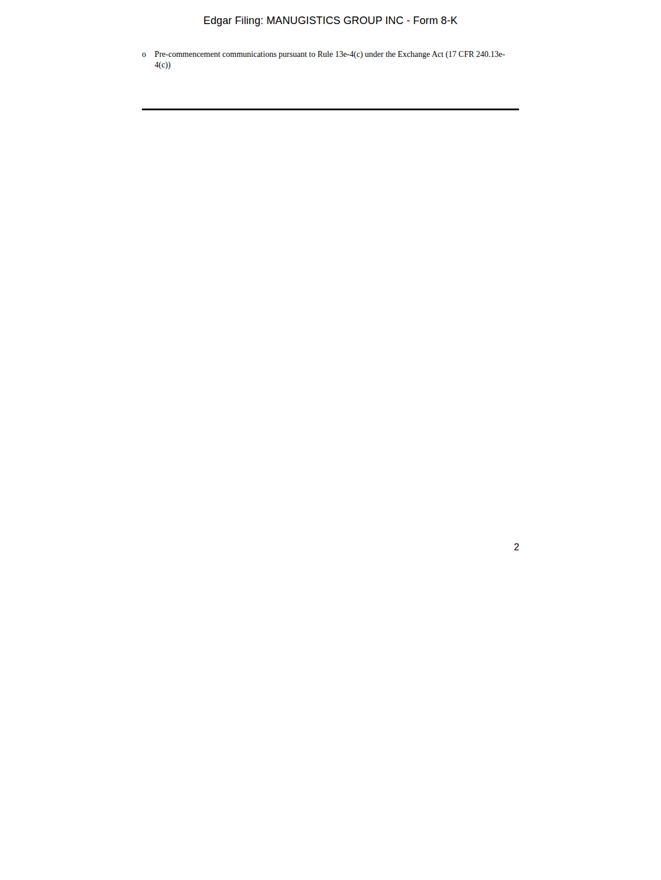Edgar Filing: MANUGISTICS GROUP INC - Form 8-K
| o | Pre-commencement communications pursuant to Rule 13e-4(c) under the Exchange Act (17 CFR 240.13e-4(c)) |
2